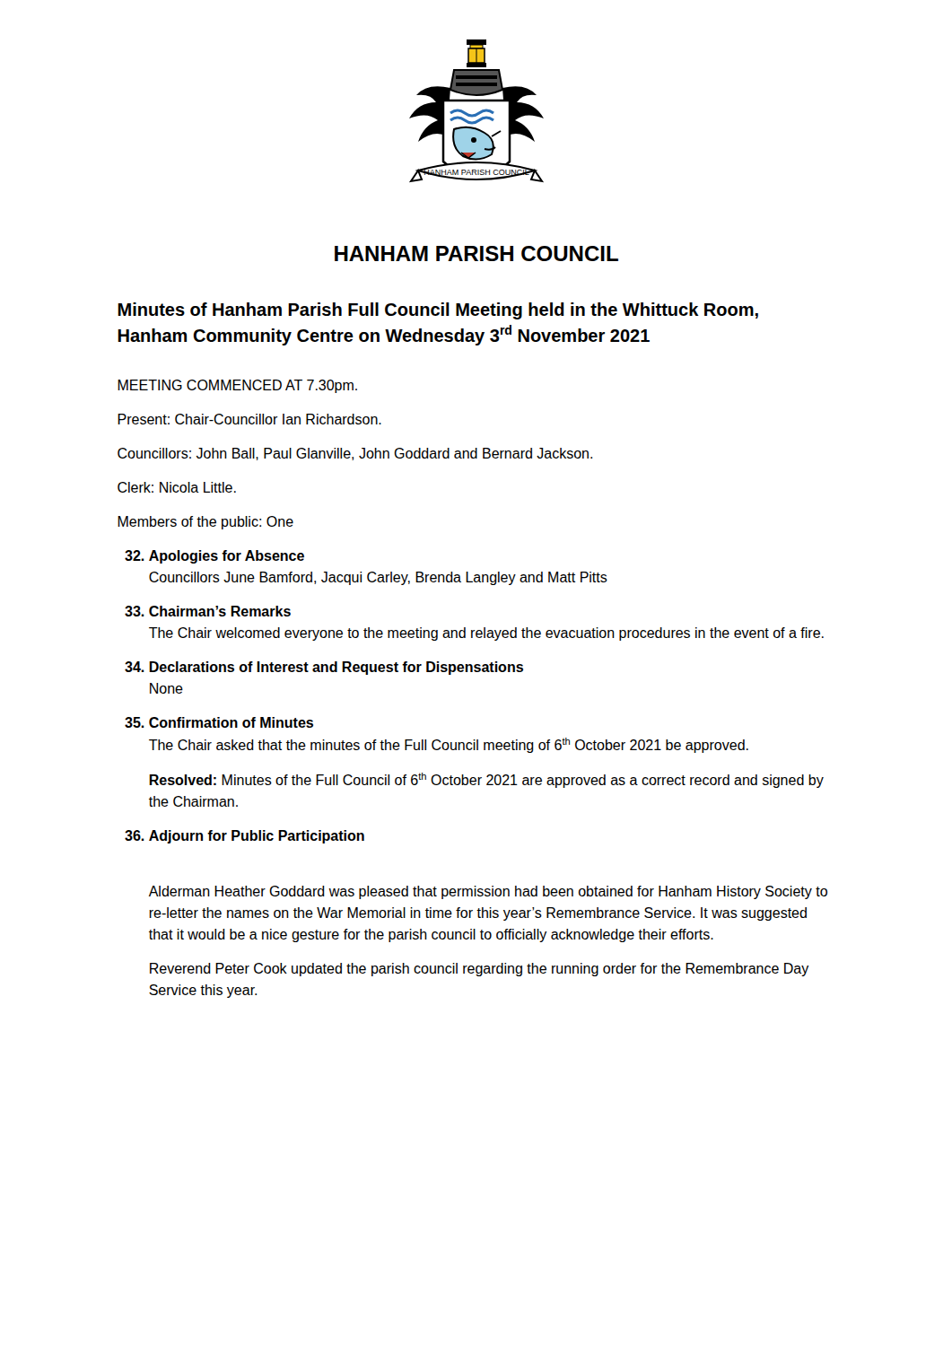HANHAM PARISH COUNCIL
HANHAM PARISH COUNCIL
Minutes of Hanham Parish Full Council Meeting held in the Whittuck Room, Hanham Community Centre on Wednesday 3rd November 2021
MEETING COMMENCED AT 7.30pm.
Present: Chair-Councillor Ian Richardson.
Councillors: John Ball, Paul Glanville, John Goddard and Bernard Jackson.
Clerk: Nicola Little.
Members of the public: One
Apologies for Absence
Councillors June Bamford, Jacqui Carley, Brenda Langley and Matt Pitts
Chairman’s Remarks
The Chair welcomed everyone to the meeting and relayed the evacuation procedures in the event of a fire.
Declarations of Interest and Request for Dispensations
None
Confirmation of Minutes
The Chair asked that the minutes of the Full Council meeting of 6th October 2021 be approved.
Resolved: Minutes of the Full Council of 6th October 2021 are approved as a correct record and signed by the Chairman.
Adjourn for Public Participation
Alderman Heather Goddard was pleased that permission had been obtained for Hanham History Society to re-letter the names on the War Memorial in time for this year’s Remembrance Service. It was suggested that it would be a nice gesture for the parish council to officially acknowledge their efforts.
Reverend Peter Cook updated the parish council regarding the running order for the Remembrance Day Service this year.